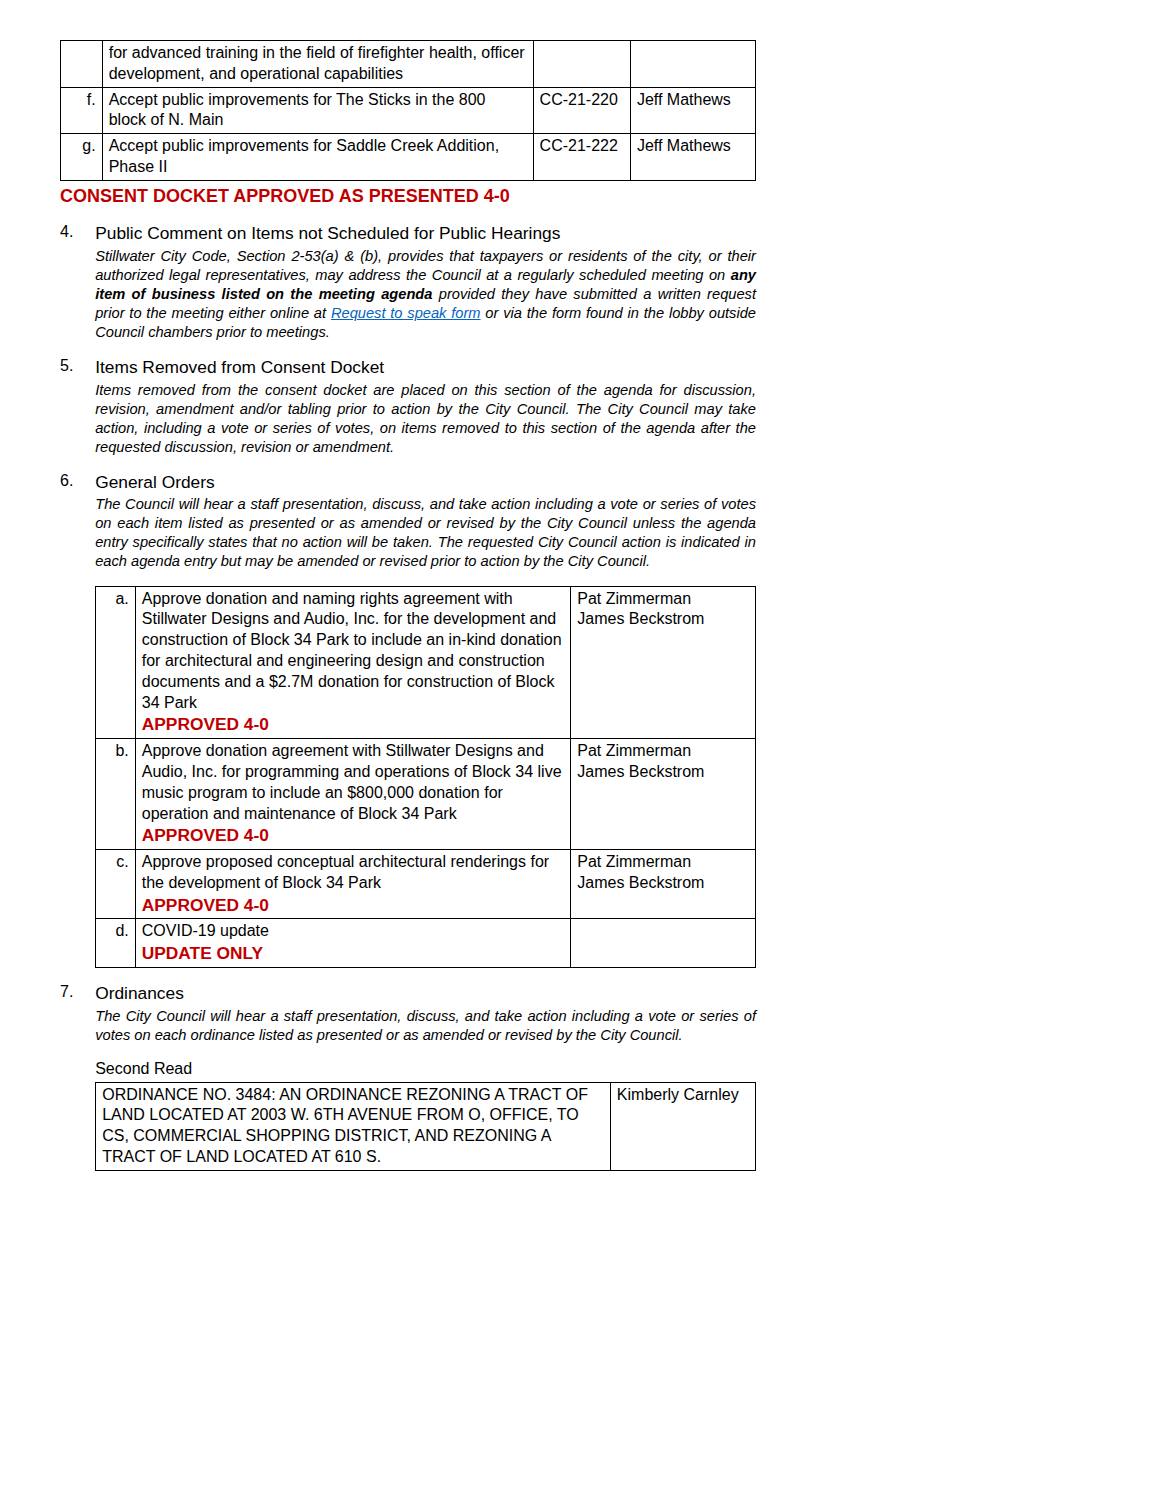| | for advanced training in the field of firefighter health, officer development, and operational capabilities | | |
| f. | Accept public improvements for The Sticks in the 800 block of N. Main | CC-21-220 | Jeff Mathews |
| g. | Accept public improvements for Saddle Creek Addition, Phase II | CC-21-222 | Jeff Mathews |
CONSENT DOCKET APPROVED AS PRESENTED 4-0
4.
Public Comment on Items not Scheduled for Public Hearings
Stillwater City Code, Section 2-53(a) & (b), provides that taxpayers or residents of the city, or their authorized legal representatives, may address the Council at a regularly scheduled meeting on any item of business listed on the meeting agenda provided they have submitted a written request prior to the meeting either online at Request to speak form or via the form found in the lobby outside Council chambers prior to meetings.
5.
Items Removed from Consent Docket
Items removed from the consent docket are placed on this section of the agenda for discussion, revision, amendment and/or tabling prior to action by the City Council. The City Council may take action, including a vote or series of votes, on items removed to this section of the agenda after the requested discussion, revision or amendment.
6.
General Orders
The Council will hear a staff presentation, discuss, and take action including a vote or series of votes on each item listed as presented or as amended or revised by the City Council unless the agenda entry specifically states that no action will be taken. The requested City Council action is indicated in each agenda entry but may be amended or revised prior to action by the City Council.
| a. | Approve donation and naming rights agreement with Stillwater Designs and Audio, Inc. for the development and construction of Block 34 Park to include an in-kind donation for architectural and engineering design and construction documents and a $2.7M donation for construction of Block 34 Park APPROVED 4-0 | Pat Zimmerman James Beckstrom |
| b. | Approve donation agreement with Stillwater Designs and Audio, Inc. for programming and operations of Block 34 live music program to include an $800,000 donation for operation and maintenance of Block 34 Park APPROVED 4-0 | Pat Zimmerman James Beckstrom |
| c. | Approve proposed conceptual architectural renderings for the development of Block 34 Park APPROVED 4-0 | Pat Zimmerman James Beckstrom |
| d. | COVID-19 update UPDATE ONLY | |
7.
Ordinances
The City Council will hear a staff presentation, discuss, and take action including a vote or series of votes on each ordinance listed as presented or as amended or revised by the City Council.
Second Read
| ORDINANCE NO. 3484: AN ORDINANCE REZONING A TRACT OF LAND LOCATED AT 2003 W. 6TH AVENUE FROM O, OFFICE, TO CS, COMMERCIAL SHOPPING DISTRICT, AND REZONING A TRACT OF LAND LOCATED AT 610 S. | Kimberly Carnley |